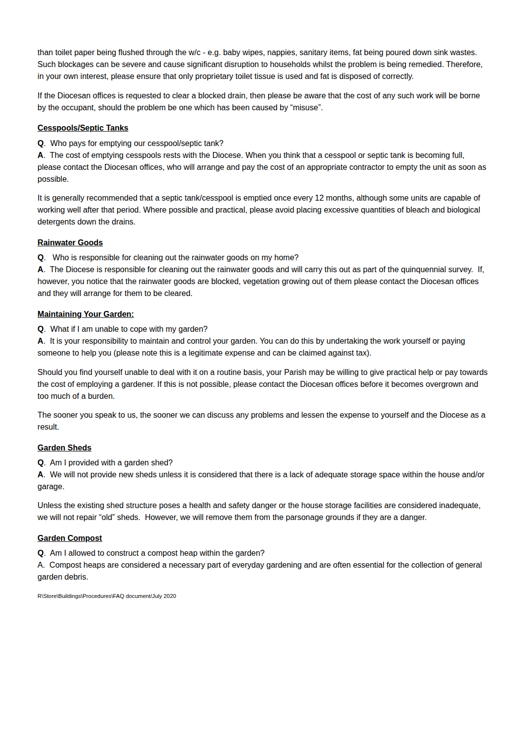than toilet paper being flushed through the w/c - e.g. baby wipes, nappies, sanitary items, fat being poured down sink wastes. Such blockages can be severe and cause significant disruption to households whilst the problem is being remedied. Therefore, in your own interest, please ensure that only proprietary toilet tissue is used and fat is disposed of correctly.
If the Diocesan offices is requested to clear a blocked drain, then please be aware that the cost of any such work will be borne by the occupant, should the problem be one which has been caused by “misuse”.
Cesspools/Septic Tanks
Q. Who pays for emptying our cesspool/septic tank?
A. The cost of emptying cesspools rests with the Diocese. When you think that a cesspool or septic tank is becoming full, please contact the Diocesan offices, who will arrange and pay the cost of an appropriate contractor to empty the unit as soon as possible.
It is generally recommended that a septic tank/cesspool is emptied once every 12 months, although some units are capable of working well after that period. Where possible and practical, please avoid placing excessive quantities of bleach and biological detergents down the drains.
Rainwater Goods
Q. Who is responsible for cleaning out the rainwater goods on my home?
A. The Diocese is responsible for cleaning out the rainwater goods and will carry this out as part of the quinquennial survey. If, however, you notice that the rainwater goods are blocked, vegetation growing out of them please contact the Diocesan offices and they will arrange for them to be cleared.
Maintaining Your Garden:
Q. What if I am unable to cope with my garden?
A. It is your responsibility to maintain and control your garden. You can do this by undertaking the work yourself or paying someone to help you (please note this is a legitimate expense and can be claimed against tax).
Should you find yourself unable to deal with it on a routine basis, your Parish may be willing to give practical help or pay towards the cost of employing a gardener. If this is not possible, please contact the Diocesan offices before it becomes overgrown and too much of a burden.
The sooner you speak to us, the sooner we can discuss any problems and lessen the expense to yourself and the Diocese as a result.
Garden Sheds
Q. Am I provided with a garden shed?
A. We will not provide new sheds unless it is considered that there is a lack of adequate storage space within the house and/or garage.
Unless the existing shed structure poses a health and safety danger or the house storage facilities are considered inadequate, we will not repair “old” sheds. However, we will remove them from the parsonage grounds if they are a danger.
Garden Compost
Q. Am I allowed to construct a compost heap within the garden?
A. Compost heaps are considered a necessary part of everyday gardening and are often essential for the collection of general garden debris.
R\Store\Buildings\Procedures\FAQ document/July 2020